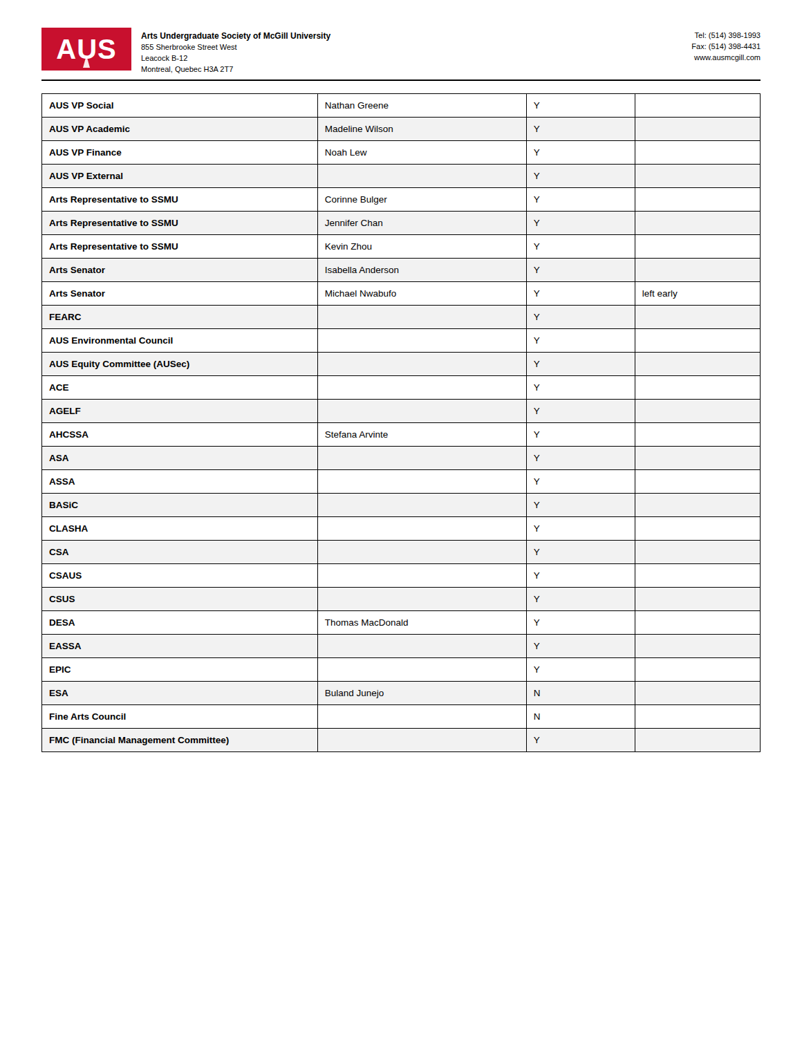AUS
Arts Undergraduate Society of McGill University
855 Sherbrooke Street West
Leacock B-12
Montreal, Quebec H3A 2T7
Tel: (514) 398-1993
Fax: (514) 398-4431
www.ausmcgill.com
| AUS VP Social | Nathan Greene | Y | |
| AUS VP Academic | Madeline Wilson | Y | |
| AUS VP Finance | Noah Lew | Y | |
| AUS VP External | | Y | |
| Arts Representative to SSMU | Corinne Bulger | Y | |
| Arts Representative to SSMU | Jennifer Chan | Y | |
| Arts Representative to SSMU | Kevin Zhou | Y | |
| Arts Senator | Isabella Anderson | Y | |
| Arts Senator | Michael Nwabufo | Y | left early |
| FEARC | | Y | |
| AUS Environmental Council | | Y | |
| AUS Equity Committee (AUSec) | | Y | |
| ACE | | Y | |
| AGELF | | Y | |
| AHCSSA | Stefana Arvinte | Y | |
| ASA | | Y | |
| ASSA | | Y | |
| BASiC | | Y | |
| CLASHA | | Y | |
| CSA | | Y | |
| CSAUS | | Y | |
| CSUS | | Y | |
| DESA | Thomas MacDonald | Y | |
| EASSA | | Y | |
| EPIC | | Y | |
| ESA | Buland Junejo | N | |
| Fine Arts Council | | N | |
| FMC (Financial Management Committee) | | Y | |